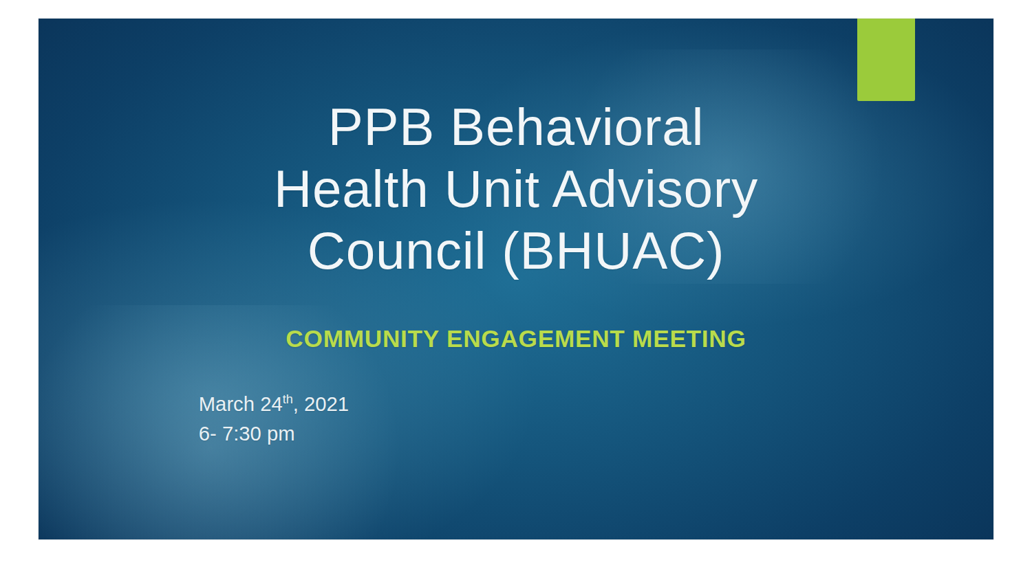PPB Behavioral Health Unit Advisory Council (BHUAC)
Community Engagement Meeting
March 24th, 2021
6- 7:30 pm